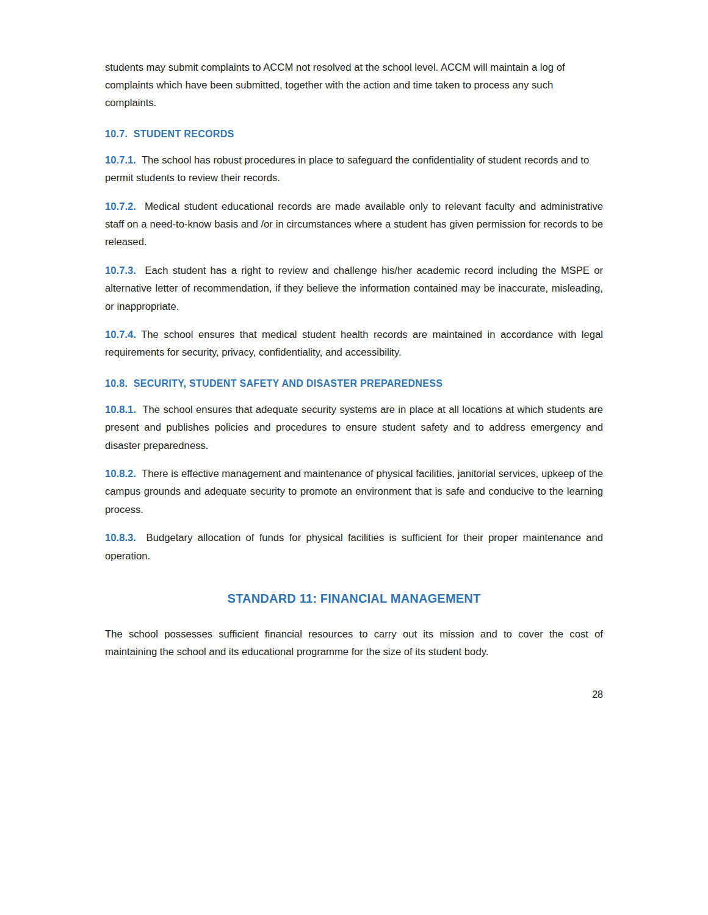students may submit complaints to ACCM not resolved at the school level. ACCM will maintain a log of complaints which have been submitted, together with the action and time taken to process any such complaints.
10.7. STUDENT RECORDS
10.7.1. The school has robust procedures in place to safeguard the confidentiality of student records and to permit students to review their records.
10.7.2. Medical student educational records are made available only to relevant faculty and administrative staff on a need-to-know basis and /or in circumstances where a student has given permission for records to be released.
10.7.3. Each student has a right to review and challenge his/her academic record including the MSPE or alternative letter of recommendation, if they believe the information contained may be inaccurate, misleading, or inappropriate.
10.7.4. The school ensures that medical student health records are maintained in accordance with legal requirements for security, privacy, confidentiality, and accessibility.
10.8. SECURITY, STUDENT SAFETY AND DISASTER PREPAREDNESS
10.8.1. The school ensures that adequate security systems are in place at all locations at which students are present and publishes policies and procedures to ensure student safety and to address emergency and disaster preparedness.
10.8.2. There is effective management and maintenance of physical facilities, janitorial services, upkeep of the campus grounds and adequate security to promote an environment that is safe and conducive to the learning process.
10.8.3. Budgetary allocation of funds for physical facilities is sufficient for their proper maintenance and operation.
STANDARD 11: FINANCIAL MANAGEMENT
The school possesses sufficient financial resources to carry out its mission and to cover the cost of maintaining the school and its educational programme for the size of its student body.
28